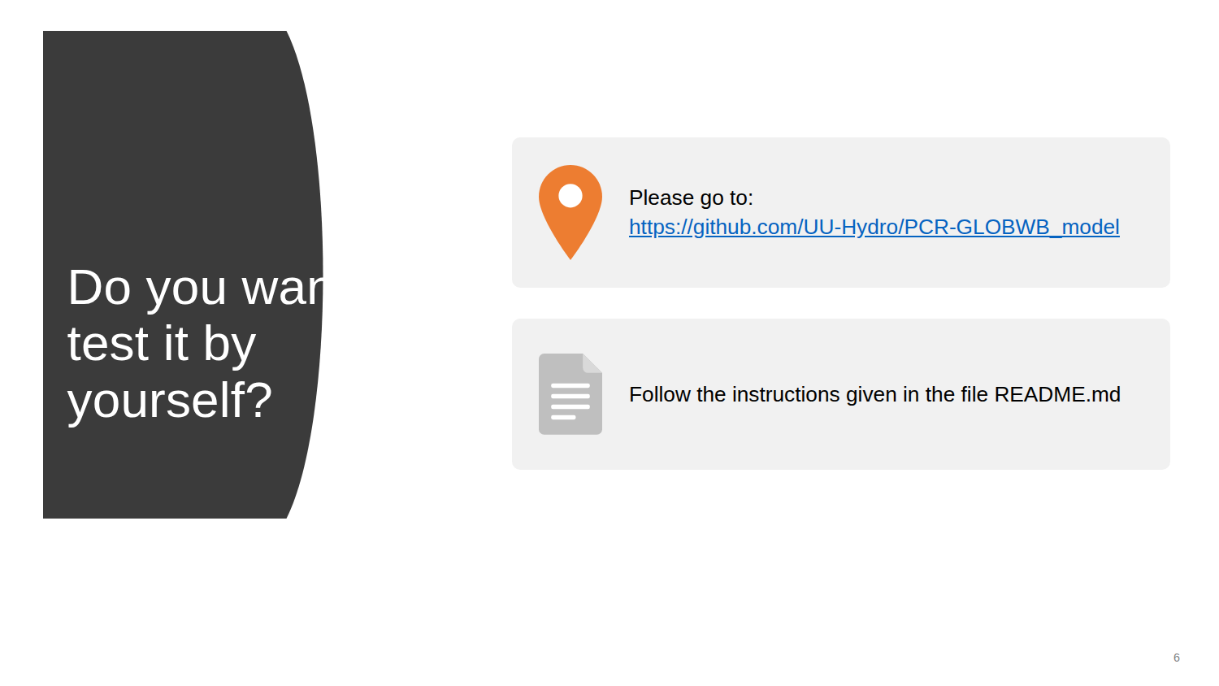Do you want to test it by yourself?
Please go to:
https://github.com/UU-Hydro/PCR-GLOBWB_model
Follow the instructions given in the file README.md
6